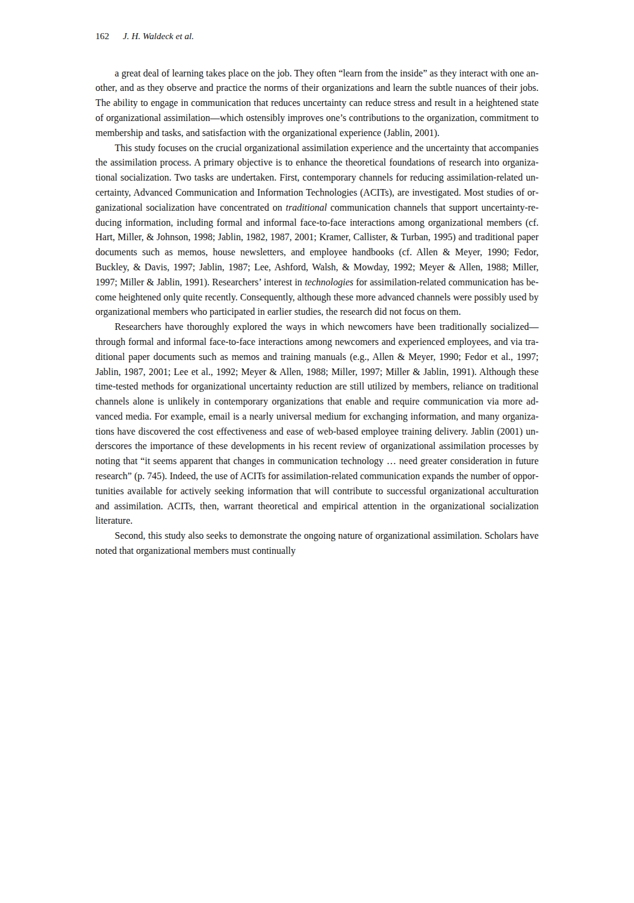162 J. H. Waldeck et al.
a great deal of learning takes place on the job. They often “learn from the inside” as they interact with one another, and as they observe and practice the norms of their organizations and learn the subtle nuances of their jobs. The ability to engage in communication that reduces uncertainty can reduce stress and result in a heightened state of organizational assimilation—which ostensibly improves one’s contributions to the organization, commitment to membership and tasks, and satisfaction with the organizational experience (Jablin, 2001).
This study focuses on the crucial organizational assimilation experience and the uncertainty that accompanies the assimilation process. A primary objective is to enhance the theoretical foundations of research into organizational socialization. Two tasks are undertaken. First, contemporary channels for reducing assimilation-related uncertainty, Advanced Communication and Information Technologies (ACITs), are investigated. Most studies of organizational socialization have concentrated on traditional communication channels that support uncertainty-reducing information, including formal and informal face-to-face interactions among organizational members (cf. Hart, Miller, & Johnson, 1998; Jablin, 1982, 1987, 2001; Kramer, Callister, & Turban, 1995) and traditional paper documents such as memos, house newsletters, and employee handbooks (cf. Allen & Meyer, 1990; Fedor, Buckley, & Davis, 1997; Jablin, 1987; Lee, Ashford, Walsh, & Mowday, 1992; Meyer & Allen, 1988; Miller, 1997; Miller & Jablin, 1991). Researchers’ interest in technologies for assimilation-related communication has become heightened only quite recently. Consequently, although these more advanced channels were possibly used by organizational members who participated in earlier studies, the research did not focus on them.
Researchers have thoroughly explored the ways in which newcomers have been traditionally socialized—through formal and informal face-to-face interactions among newcomers and experienced employees, and via traditional paper documents such as memos and training manuals (e.g., Allen & Meyer, 1990; Fedor et al., 1997; Jablin, 1987, 2001; Lee et al., 1992; Meyer & Allen, 1988; Miller, 1997; Miller & Jablin, 1991). Although these time-tested methods for organizational uncertainty reduction are still utilized by members, reliance on traditional channels alone is unlikely in contemporary organizations that enable and require communication via more advanced media. For example, email is a nearly universal medium for exchanging information, and many organizations have discovered the cost effectiveness and ease of web-based employee training delivery. Jablin (2001) underscores the importance of these developments in his recent review of organizational assimilation processes by noting that “it seems apparent that changes in communication technology … need greater consideration in future research” (p. 745). Indeed, the use of ACITs for assimilation-related communication expands the number of opportunities available for actively seeking information that will contribute to successful organizational acculturation and assimilation. ACITs, then, warrant theoretical and empirical attention in the organizational socialization literature.
Second, this study also seeks to demonstrate the ongoing nature of organizational assimilation. Scholars have noted that organizational members must continually